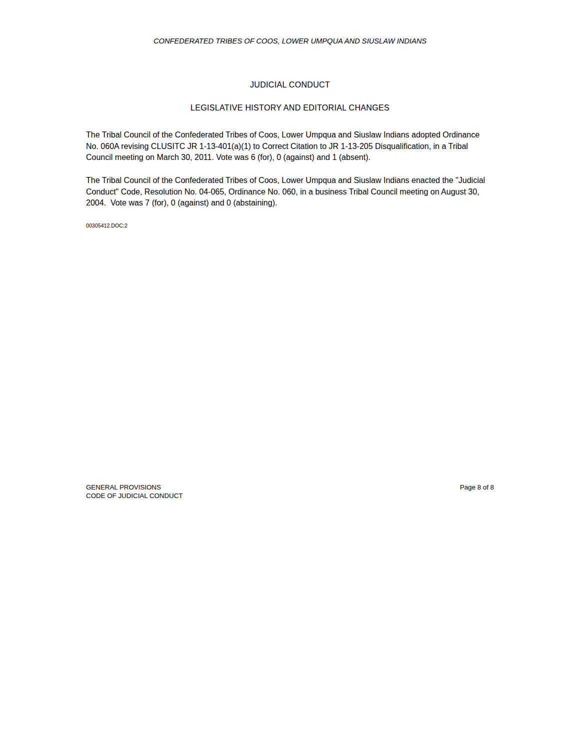CONFEDERATED TRIBES OF COOS, LOWER UMPQUA AND SIUSLAW INDIANS
JUDICIAL CONDUCT
LEGISLATIVE HISTORY AND EDITORIAL CHANGES
The Tribal Council of the Confederated Tribes of Coos, Lower Umpqua and Siuslaw Indians adopted Ordinance No. 060A revising CLUSITC JR 1-13-401(a)(1) to Correct Citation to JR 1-13-205 Disqualification, in a Tribal Council meeting on March 30, 2011. Vote was 6 (for), 0 (against) and 1 (absent).
The Tribal Council of the Confederated Tribes of Coos, Lower Umpqua and Siuslaw Indians enacted the "Judicial Conduct" Code, Resolution No. 04-065, Ordinance No. 060, in a business Tribal Council meeting on August 30, 2004. Vote was 7 (for), 0 (against) and 0 (abstaining).
00305412.DOC;2
GENERAL PROVISIONS
CODE OF JUDICIAL CONDUCT
Page 8 of 8